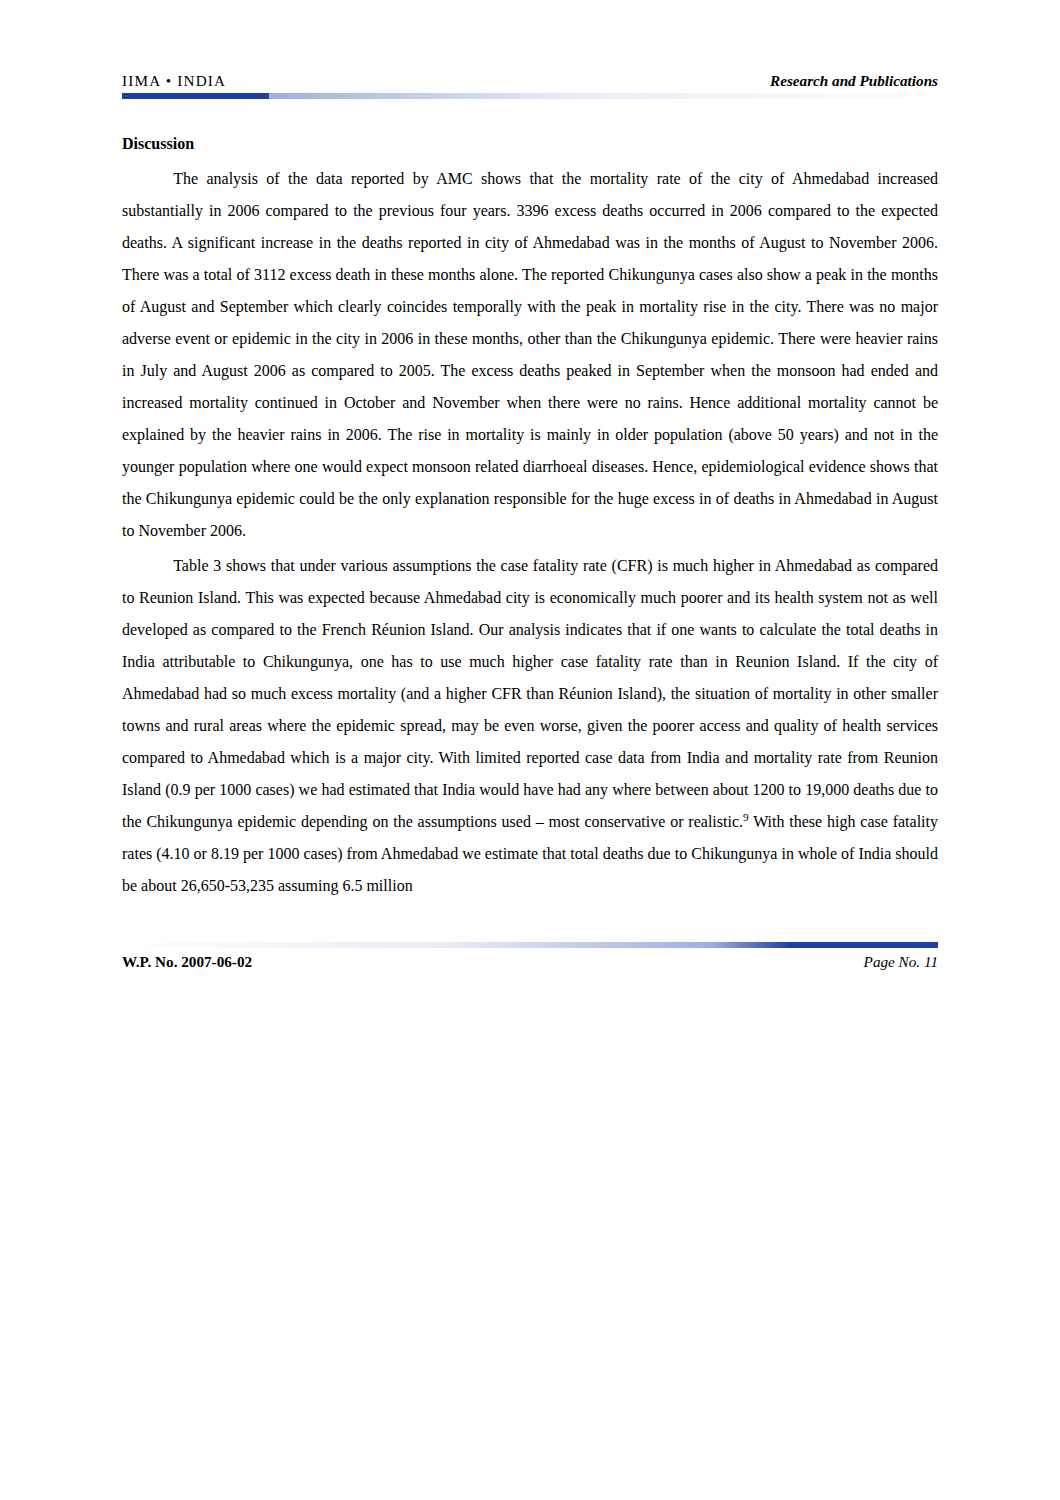IIMA • INDIA
Research and Publications
Discussion
The analysis of the data reported by AMC shows that the mortality rate of the city of Ahmedabad increased substantially in 2006 compared to the previous four years. 3396 excess deaths occurred in 2006 compared to the expected deaths. A significant increase in the deaths reported in city of Ahmedabad was in the months of August to November 2006. There was a total of 3112 excess death in these months alone. The reported Chikungunya cases also show a peak in the months of August and September which clearly coincides temporally with the peak in mortality rise in the city. There was no major adverse event or epidemic in the city in 2006 in these months, other than the Chikungunya epidemic. There were heavier rains in July and August 2006 as compared to 2005. The excess deaths peaked in September when the monsoon had ended and increased mortality continued in October and November when there were no rains. Hence additional mortality cannot be explained by the heavier rains in 2006. The rise in mortality is mainly in older population (above 50 years) and not in the younger population where one would expect monsoon related diarrhoeal diseases. Hence, epidemiological evidence shows that the Chikungunya epidemic could be the only explanation responsible for the huge excess in of deaths in Ahmedabad in August to November 2006.
Table 3 shows that under various assumptions the case fatality rate (CFR) is much higher in Ahmedabad as compared to Reunion Island. This was expected because Ahmedabad city is economically much poorer and its health system not as well developed as compared to the French Réunion Island. Our analysis indicates that if one wants to calculate the total deaths in India attributable to Chikungunya, one has to use much higher case fatality rate than in Reunion Island. If the city of Ahmedabad had so much excess mortality (and a higher CFR than Réunion Island), the situation of mortality in other smaller towns and rural areas where the epidemic spread, may be even worse, given the poorer access and quality of health services compared to Ahmedabad which is a major city. With limited reported case data from India and mortality rate from Reunion Island (0.9 per 1000 cases) we had estimated that India would have had any where between about 1200 to 19,000 deaths due to the Chikungunya epidemic depending on the assumptions used – most conservative or realistic.9 With these high case fatality rates (4.10 or 8.19 per 1000 cases) from Ahmedabad we estimate that total deaths due to Chikungunya in whole of India should be about 26,650-53,235 assuming 6.5 million
W.P. No. 2007-06-02 Page No. 11